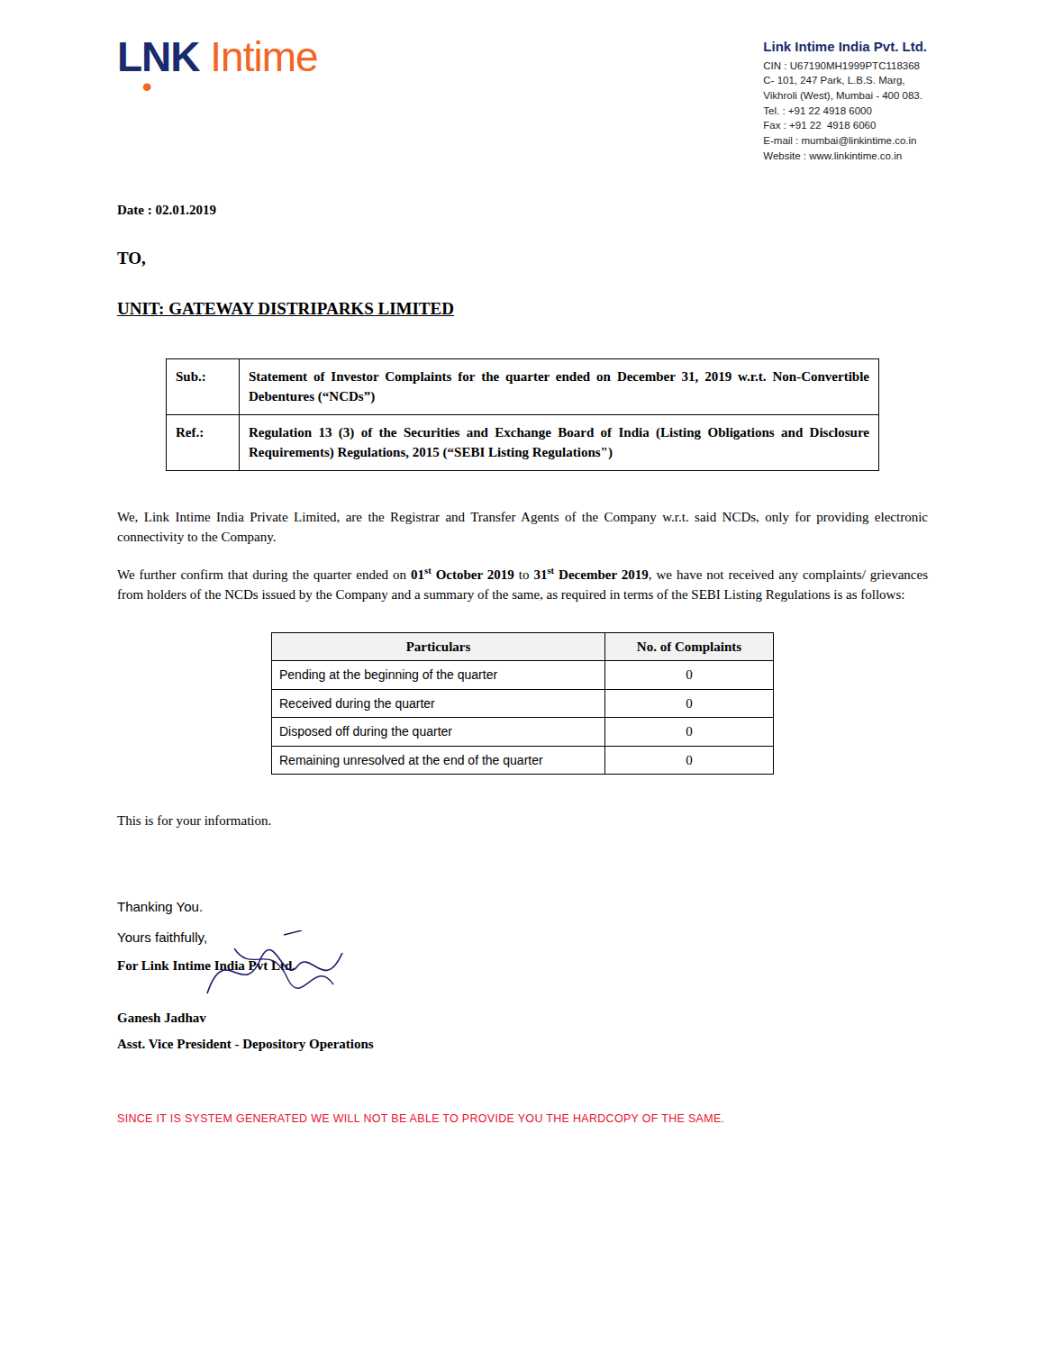L•NK Intime
Link Intime India Pvt. Ltd.
CIN : U67190MH1999PTC118368
C- 101, 247 Park, L.B.S. Marg,
Vikhroli (West), Mumbai - 400 083.
Tel. : +91 22 4918 6000
Fax : +91 22 4918 6060
E-mail : mumbai@linkintime.co.in
Website : www.linkintime.co.in
Date : 02.01.2019
TO,
UNIT: GATEWAY DISTRIPARKS LIMITED
| Sub.: | Statement of Investor Complaints for the quarter ended on December 31, 2019 w.r.t. Non-Convertible Debentures (“NCDs”) |
| Ref.: | Regulation 13 (3) of the Securities and Exchange Board of India (Listing Obligations and Disclosure Requirements) Regulations, 2015 (“SEBI Listing Regulations") |
We, Link Intime India Private Limited, are the Registrar and Transfer Agents of the Company w.r.t. said NCDs, only for providing electronic connectivity to the Company.
We further confirm that during the quarter ended on 01st October 2019 to 31st December 2019, we have not received any complaints/ grievances from holders of the NCDs issued by the Company and a summary of the same, as required in terms of the SEBI Listing Regulations is as follows:
| Particulars | No. of Complaints |
| --- | --- |
| Pending at the beginning of the quarter | 0 |
| Received during the quarter | 0 |
| Disposed off during the quarter | 0 |
| Remaining unresolved at the end of the quarter | 0 |
This is for your information.
Thanking You.
Yours faithfully,
For Link Intime India Pvt Ltd.
Ganesh Jadhav
Asst. Vice President - Depository Operations
SINCE IT IS SYSTEM GENERATED WE WILL NOT BE ABLE TO PROVIDE YOU THE HARDCOPY OF THE SAME.